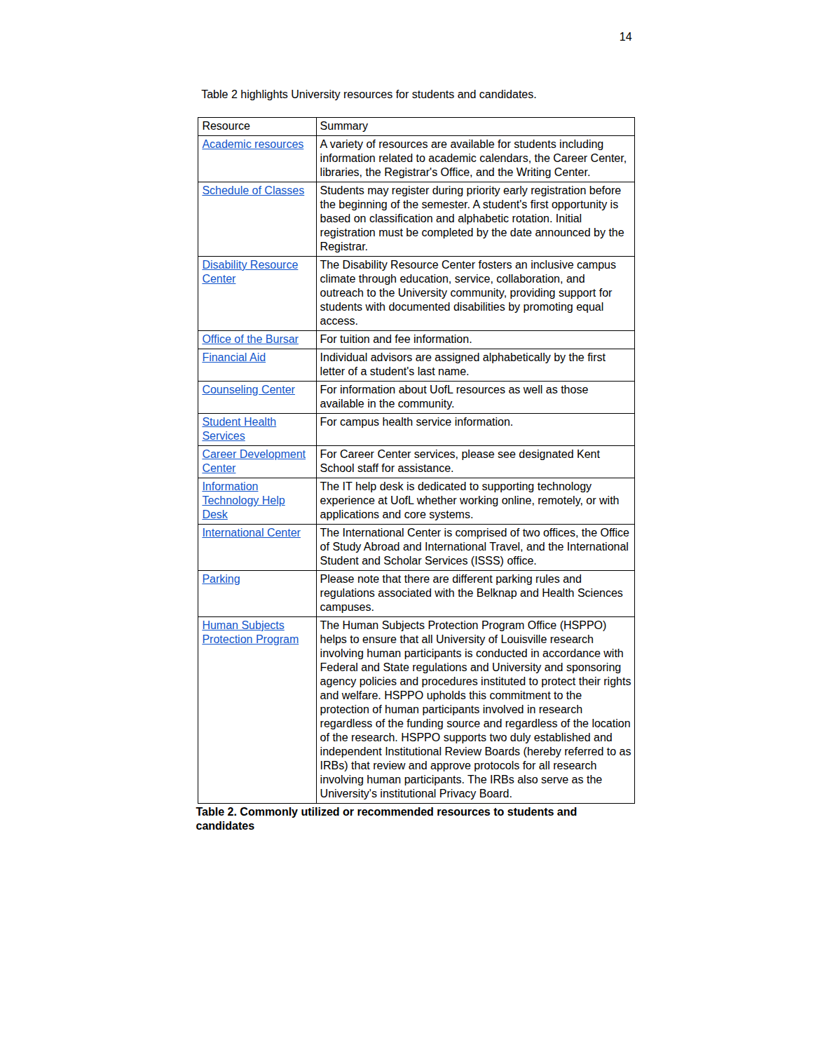14
Table 2 highlights University resources for students and candidates.
| Resource | Summary |
| --- | --- |
| Academic resources | A variety of resources are available for students including information related to academic calendars, the Career Center, libraries, the Registrar's Office, and the Writing Center. |
| Schedule of Classes | Students may register during priority early registration before the beginning of the semester. A student's first opportunity is based on classification and alphabetic rotation. Initial registration must be completed by the date announced by the Registrar. |
| Disability Resource Center | The Disability Resource Center fosters an inclusive campus climate through education, service, collaboration, and outreach to the University community, providing support for students with documented disabilities by promoting equal access. |
| Office of the Bursar | For tuition and fee information. |
| Financial Aid | Individual advisors are assigned alphabetically by the first letter of a student's last name. |
| Counseling Center | For information about UofL resources as well as those available in the community. |
| Student Health Services | For campus health service information. |
| Career Development Center | For Career Center services, please see designated Kent School staff for assistance. |
| Information Technology Help Desk | The IT help desk is dedicated to supporting technology experience at UofL whether working online, remotely, or with applications and core systems. |
| International Center | The International Center is comprised of two offices, the Office of Study Abroad and International Travel, and the International Student and Scholar Services (ISSS) office. |
| Parking | Please note that there are different parking rules and regulations associated with the Belknap and Health Sciences campuses. |
| Human Subjects Protection Program | The Human Subjects Protection Program Office (HSPPO) helps to ensure that all University of Louisville research involving human participants is conducted in accordance with Federal and State regulations and University and sponsoring agency policies and procedures instituted to protect their rights and welfare. HSPPO upholds this commitment to the protection of human participants involved in research regardless of the funding source and regardless of the location of the research. HSPPO supports two duly established and independent Institutional Review Boards (hereby referred to as IRBs) that review and approve protocols for all research involving human participants. The IRBs also serve as the University's institutional Privacy Board. |
Table 2. Commonly utilized or recommended resources to students and candidates